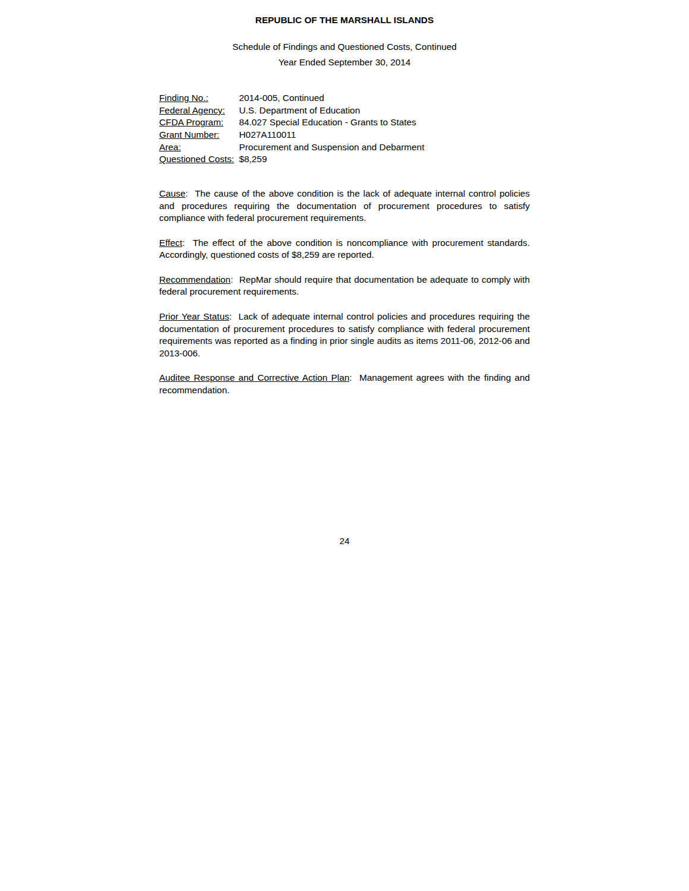REPUBLIC OF THE MARSHALL ISLANDS
Schedule of Findings and Questioned Costs, Continued
Year Ended September 30, 2014
| Finding No.: | 2014-005, Continued |
| Federal Agency: | U.S. Department of Education |
| CFDA Program: | 84.027 Special Education - Grants to States |
| Grant Number: | H027A110011 |
| Area: | Procurement and Suspension and Debarment |
| Questioned Costs: | $8,259 |
Cause: The cause of the above condition is the lack of adequate internal control policies and procedures requiring the documentation of procurement procedures to satisfy compliance with federal procurement requirements.
Effect: The effect of the above condition is noncompliance with procurement standards. Accordingly, questioned costs of $8,259 are reported.
Recommendation: RepMar should require that documentation be adequate to comply with federal procurement requirements.
Prior Year Status: Lack of adequate internal control policies and procedures requiring the documentation of procurement procedures to satisfy compliance with federal procurement requirements was reported as a finding in prior single audits as items 2011-06, 2012-06 and 2013-006.
Auditee Response and Corrective Action Plan: Management agrees with the finding and recommendation.
24